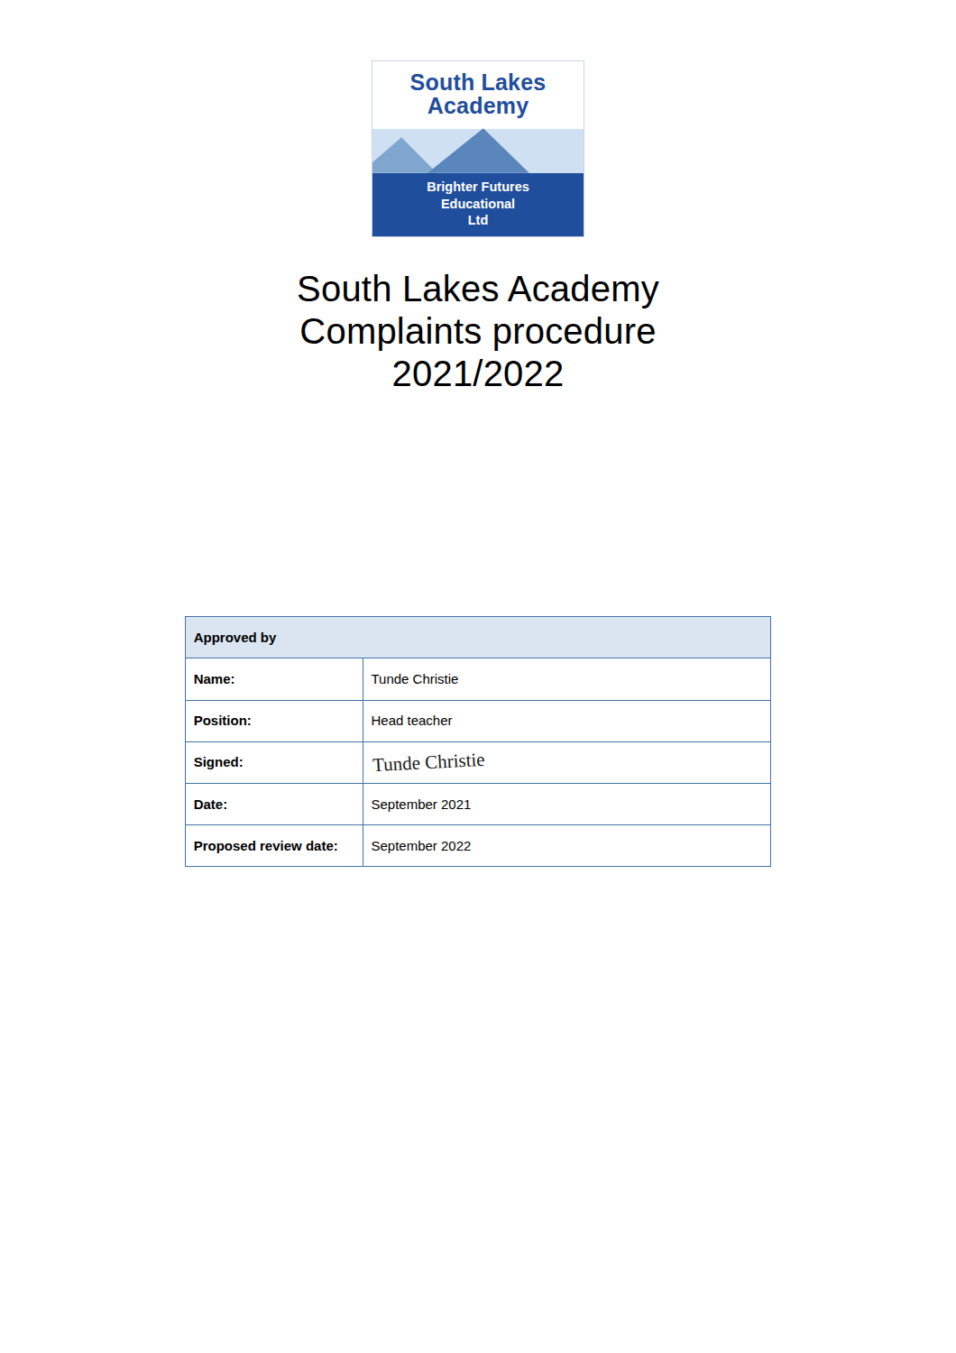South Lakes
Academy
Brighter Futures
Educational
Ltd
South Lakes Academy
Complaints procedure
2021/2022
| Approved by |
| Name: | Tunde Christie |
| Position: | Head teacher |
| Signed: | Tunde Christie |
| Date: | September 2021 |
| Proposed review date: | September 2022 |